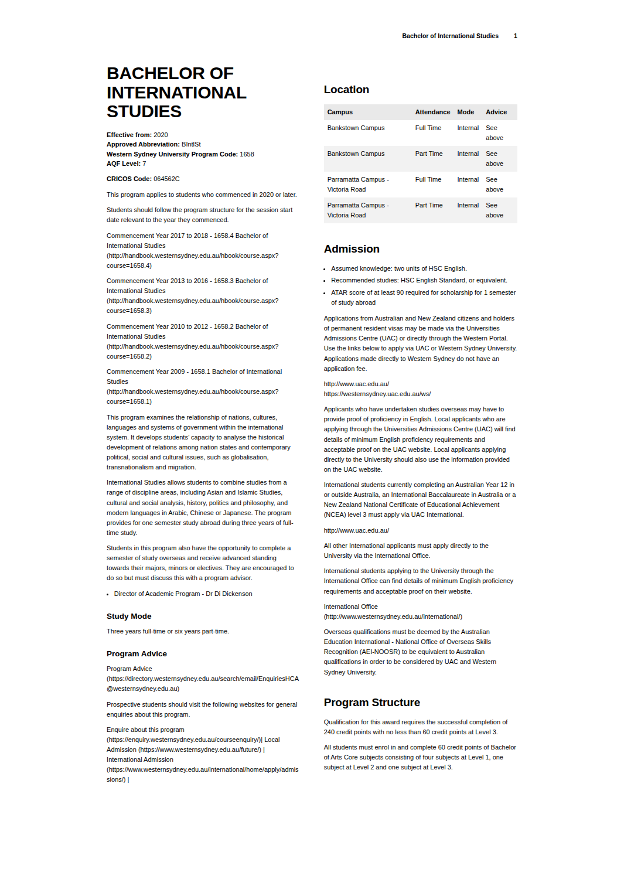Bachelor of International Studies 1
Bachelor of
International Studies
Effective from: 2020
Approved Abbreviation: BIntlSt
Western Sydney University Program Code: 1658
AQF Level: 7
CRICOS Code: 064562C
This program applies to students who commenced in 2020 or later.
Students should follow the program structure for the session start date relevant to the year they commenced.
Commencement Year 2017 to 2018 - 1658.4 Bachelor of International Studies (http://handbook.westernsydney.edu.au/hbook/course.aspx?course=1658.4)
Commencement Year 2013 to 2016 - 1658.3 Bachelor of International Studies (http://handbook.westernsydney.edu.au/hbook/course.aspx?course=1658.3)
Commencement Year 2010 to 2012 - 1658.2 Bachelor of International Studies (http://handbook.westernsydney.edu.au/hbook/course.aspx?course=1658.2)
Commencement Year 2009 - 1658.1 Bachelor of International Studies (http://handbook.westernsydney.edu.au/hbook/course.aspx?course=1658.1)
This program examines the relationship of nations, cultures, languages and systems of government within the international system. It develops students’ capacity to analyse the historical development of relations among nation states and contemporary political, social and cultural issues, such as globalisation, transnationalism and migration.
International Studies allows students to combine studies from a range of discipline areas, including Asian and Islamic Studies, cultural and social analysis, history, politics and philosophy, and modern languages in Arabic, Chinese or Japanese. The program provides for one semester study abroad during three years of full-time study.
Students in this program also have the opportunity to complete a semester of study overseas and receive advanced standing towards their majors, minors or electives. They are encouraged to do so but must discuss this with a program advisor.
Director of Academic Program - Dr Di Dickenson
Study Mode
Three years full-time or six years part-time.
Program Advice
Program Advice (https://directory.westernsydney.edu.au/search/email/EnquiriesHCA@westernsydney.edu.au)
Prospective students should visit the following websites for general enquiries about this program.
Enquire about this program (https://enquiry.westernsydney.edu.au/courseenquiry/)| Local Admission (https://www.westernsydney.edu.au/future/) | International Admission (https://www.westernsydney.edu.au/international/home/apply/admissions/) |
Location
| Campus | Attendance | Mode | Advice |
| --- | --- | --- | --- |
| Bankstown Campus | Full Time | Internal | See above |
| Bankstown Campus | Part Time | Internal | See above |
| Parramatta Campus - Victoria Road | Full Time | Internal | See above |
| Parramatta Campus - Victoria Road | Part Time | Internal | See above |
Admission
Assumed knowledge: two units of HSC English.
Recommended studies: HSC English Standard, or equivalent.
ATAR score of at least 90 required for scholarship for 1 semester of study abroad
Applications from Australian and New Zealand citizens and holders of permanent resident visas may be made via the Universities Admissions Centre (UAC) or directly through the Western Portal. Use the links below to apply via UAC or Western Sydney University. Applications made directly to Western Sydney do not have an application fee.
http://www.uac.edu.au/
https://westernsydney.uac.edu.au/ws/
Applicants who have undertaken studies overseas may have to provide proof of proficiency in English. Local applicants who are applying through the Universities Admissions Centre (UAC) will find details of minimum English proficiency requirements and acceptable proof on the UAC website. Local applicants applying directly to the University should also use the information provided on the UAC website.
International students currently completing an Australian Year 12 in or outside Australia, an International Baccalaureate in Australia or a New Zealand National Certificate of Educational Achievement (NCEA) level 3 must apply via UAC International.
http://www.uac.edu.au/
All other International applicants must apply directly to the University via the International Office.
International students applying to the University through the International Office can find details of minimum English proficiency requirements and acceptable proof on their website.
International Office (http://www.westernsydney.edu.au/international/)
Overseas qualifications must be deemed by the Australian Education International - National Office of Overseas Skills Recognition (AEI-NOOSR) to be equivalent to Australian qualifications in order to be considered by UAC and Western Sydney University.
Program Structure
Qualification for this award requires the successful completion of 240 credit points with no less than 60 credit points at Level 3.
All students must enrol in and complete 60 credit points of Bachelor of Arts Core subjects consisting of four subjects at Level 1, one subject at Level 2 and one subject at Level 3.